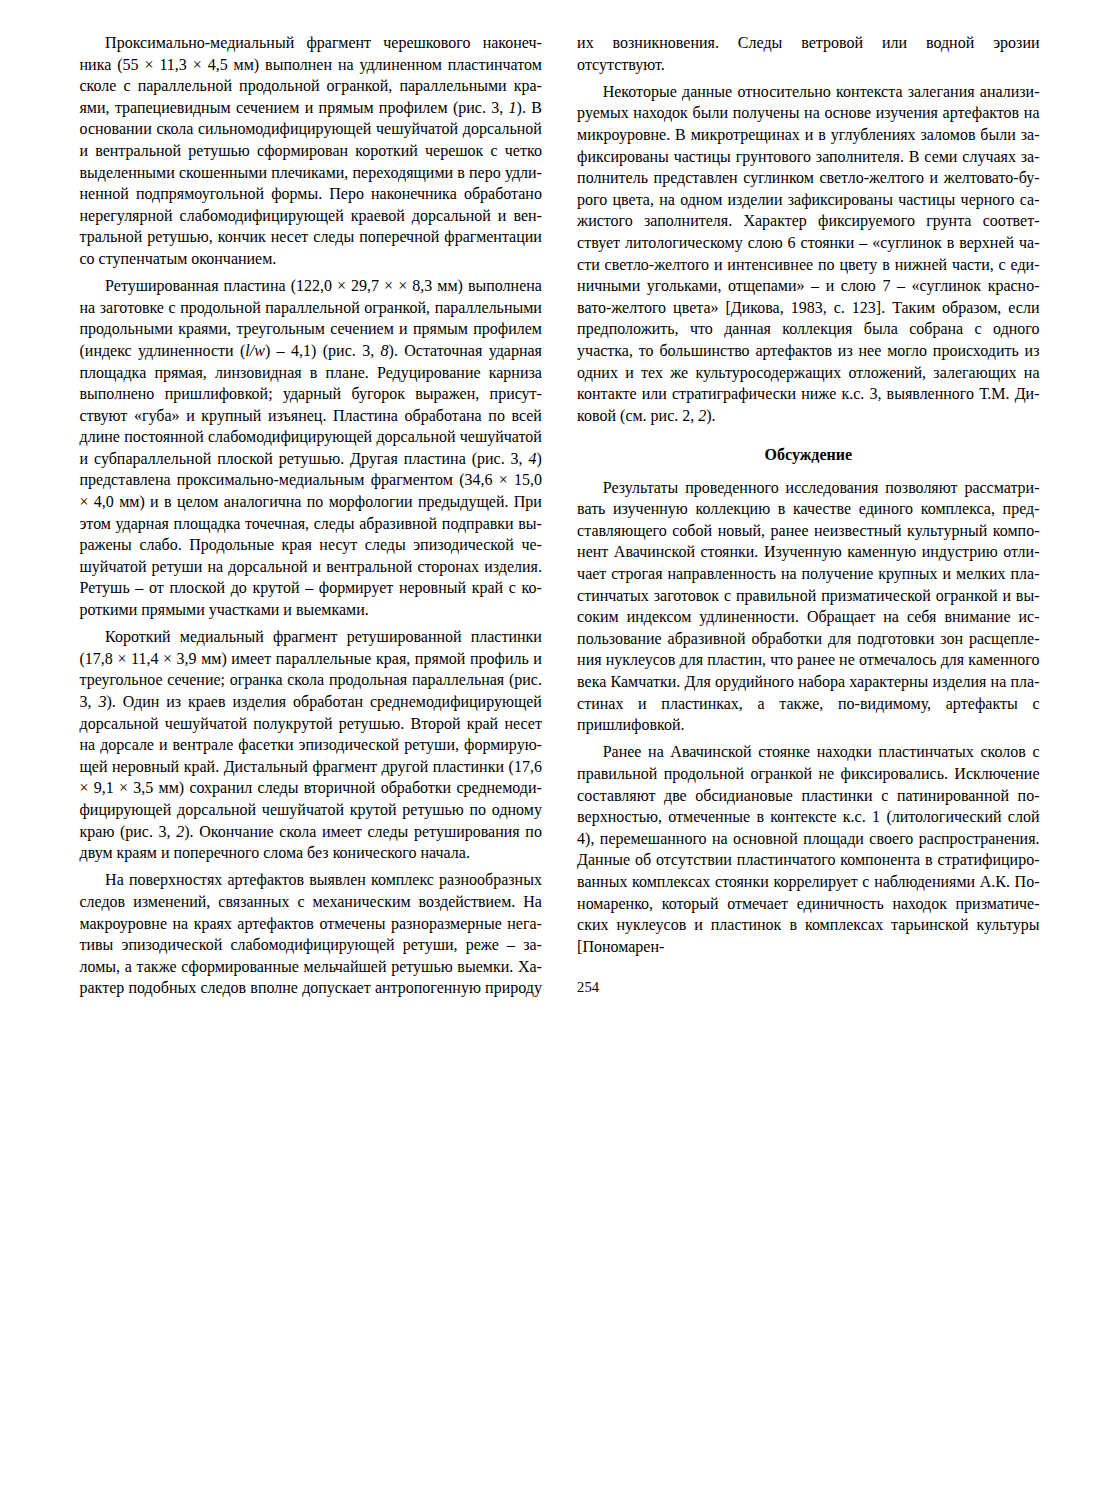Проксимально-медиальный фрагмент черешкового наконечника (55 × 11,3 × 4,5 мм) выполнен на удлиненном пластинчатом сколе с параллельной продольной огранкой, параллельными краями, трапециевидным сечением и прямым профилем (рис. 3, 1). В основании скола сильномодифицирующей чешуйчатой дорсальной и вентральной ретушью сформирован короткий черешок с четко выделенными скошенными плечиками, переходящими в перо удлиненной подпрямоугольной формы. Перо наконечника обработано нерегулярной слабомодифицирующей краевой дорсальной и вентральной ретушью, кончик несет следы поперечной фрагментации со ступенчатым окончанием.
Ретушированная пластина (122,0 × 29,7 × × 8,3 мм) выполнена на заготовке с продольной параллельной огранкой, параллельными продольными краями, треугольным сечением и прямым профилем (индекс удлиненности (l/w) – 4,1) (рис. 3, 8). Остаточная ударная площадка прямая, линзовидная в плане. Редуцирование карниза выполнено пришлифовкой; ударный бугорок выражен, присутствуют «губа» и крупный изъянец. Пластина обработана по всей длине постоянной слабомодифицирующей дорсальной чешуйчатой и субпараллельной плоской ретушью. Другая пластина (рис. 3, 4) представлена проксимально-медиальным фрагментом (34,6 × 15,0 × 4,0 мм) и в целом аналогична по морфологии предыдущей. При этом ударная площадка точечная, следы абразивной подправки выражены слабо. Продольные края несут следы эпизодической чешуйчатой ретуши на дорсальной и вентральной сторонах изделия. Ретушь – от плоской до крутой – формирует неровный край с короткими прямыми участками и выемками.
Короткий медиальный фрагмент ретушированной пластинки (17,8 × 11,4 × 3,9 мм) имеет параллельные края, прямой профиль и треугольное сечение; огранка скола продольная параллельная (рис. 3, 3). Один из краев изделия обработан среднемодифицирующей дорсальной чешуйчатой полукрутой ретушью. Второй край несет на дорсале и вентрале фасетки эпизодической ретуши, формирующей неровный край. Дистальный фрагмент другой пластинки (17,6 × 9,1 × 3,5 мм) сохранил следы вторичной обработки среднемодифицирующей дорсальной чешуйчатой крутой ретушью по одному краю (рис. 3, 2). Окончание скола имеет следы ретуширования по двум краям и поперечного слома без конического начала.
На поверхностях артефактов выявлен комплекс разнообразных следов изменений, связанных с механическим воздействием. На макроуровне на краях артефактов отмечены разноразмерные негативы эпизодической слабомодифицирующей ретуши, реже – заломы, а также сформированные мельчайшей ретушью выемки. Характер подобных следов вполне допускает антропогенную природу их возникновения. Следы ветровой или водной эрозии отсутствуют.
Некоторые данные относительно контекста залегания анализируемых находок были получены на основе изучения артефактов на микроуровне. В микротрещинах и в углублениях заломов были зафиксированы частицы грунтового заполнителя. В семи случаях заполнитель представлен суглинком светло-желтого и желтовато-бурого цвета, на одном изделии зафиксированы частицы черного сажистого заполнителя. Характер фиксируемого грунта соответствует литологическому слою 6 стоянки – «суглинок в верхней части светло-желтого и интенсивнее по цвету в нижней части, с единичными угольками, отщепами» – и слою 7 – «суглинок красновато-желтого цвета» [Дикова, 1983, с. 123]. Таким образом, если предположить, что данная коллекция была собрана с одного участка, то большинство артефактов из нее могло происходить из одних и тех же культуросодержащих отложений, залегающих на контакте или стратиграфически ниже к.с. 3, выявленного Т.М. Диковой (см. рис. 2, 2).
Обсуждение
Результаты проведенного исследования позволяют рассматривать изученную коллекцию в качестве единого комплекса, представляющего собой новый, ранее неизвестный культурный компонент Авачинской стоянки. Изученную каменную индустрию отличает строгая направленность на получение крупных и мелких пластинчатых заготовок с правильной призматической огранкой и высоким индексом удлиненности. Обращает на себя внимание использование абразивной обработки для подготовки зон расщепления нуклеусов для пластин, что ранее не отмечалось для каменного века Камчатки. Для орудийного набора характерны изделия на пластинах и пластинках, а также, по-видимому, артефакты с пришлифовкой.
Ранее на Авачинской стоянке находки пластинчатых сколов с правильной продольной огранкой не фиксировались. Исключение составляют две обсидиановые пластинки с патинированной поверхностью, отмеченные в контексте к.с. 1 (литологический слой 4), перемешанного на основной площади своего распространения. Данные об отсутствии пластинчатого компонента в стратифицированных комплексах стоянки коррелирует с наблюдениями А.К. Пономаренко, который отмечает единичность находок призматических нуклеусов и пластинок в комплексах тарьинской культуры [Пономарен-
254